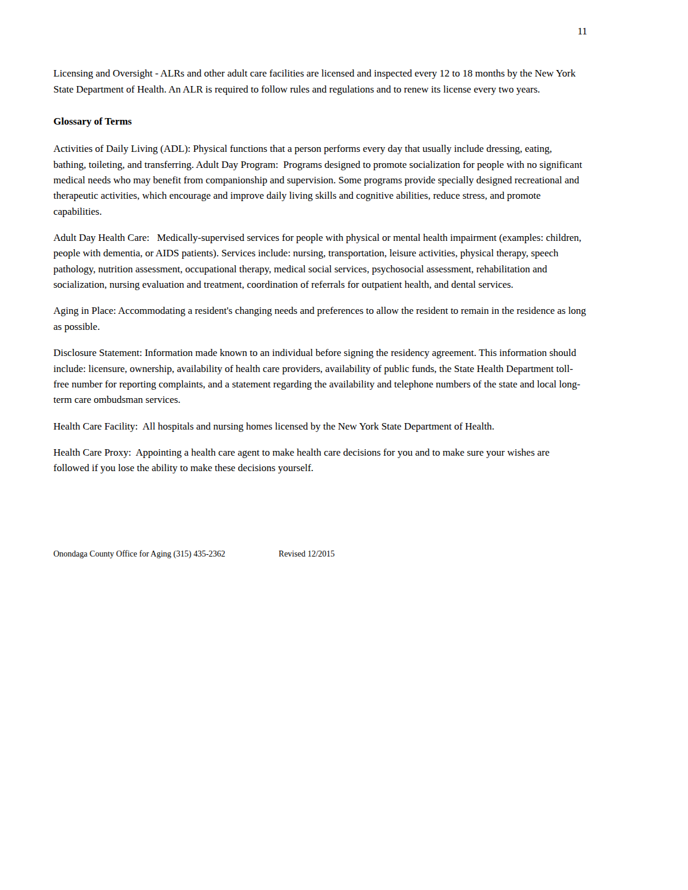11
Licensing and Oversight - ALRs and other adult care facilities are licensed and inspected every 12 to 18 months by the New York State Department of Health. An ALR is required to follow rules and regulations and to renew its license every two years.
Glossary of Terms
Activities of Daily Living (ADL): Physical functions that a person performs every day that usually include dressing, eating, bathing, toileting, and transferring. Adult Day Program: Programs designed to promote socialization for people with no significant medical needs who may benefit from companionship and supervision. Some programs provide specially designed recreational and therapeutic activities, which encourage and improve daily living skills and cognitive abilities, reduce stress, and promote capabilities.
Adult Day Health Care: Medically-supervised services for people with physical or mental health impairment (examples: children, people with dementia, or AIDS patients). Services include: nursing, transportation, leisure activities, physical therapy, speech pathology, nutrition assessment, occupational therapy, medical social services, psychosocial assessment, rehabilitation and socialization, nursing evaluation and treatment, coordination of referrals for outpatient health, and dental services.
Aging in Place: Accommodating a resident's changing needs and preferences to allow the resident to remain in the residence as long as possible.
Disclosure Statement: Information made known to an individual before signing the residency agreement. This information should include: licensure, ownership, availability of health care providers, availability of public funds, the State Health Department toll-free number for reporting complaints, and a statement regarding the availability and telephone numbers of the state and local long-term care ombudsman services.
Health Care Facility: All hospitals and nursing homes licensed by the New York State Department of Health.
Health Care Proxy: Appointing a health care agent to make health care decisions for you and to make sure your wishes are followed if you lose the ability to make these decisions yourself.
Onondaga County Office for Aging (315) 435-2362 Revised 12/2015